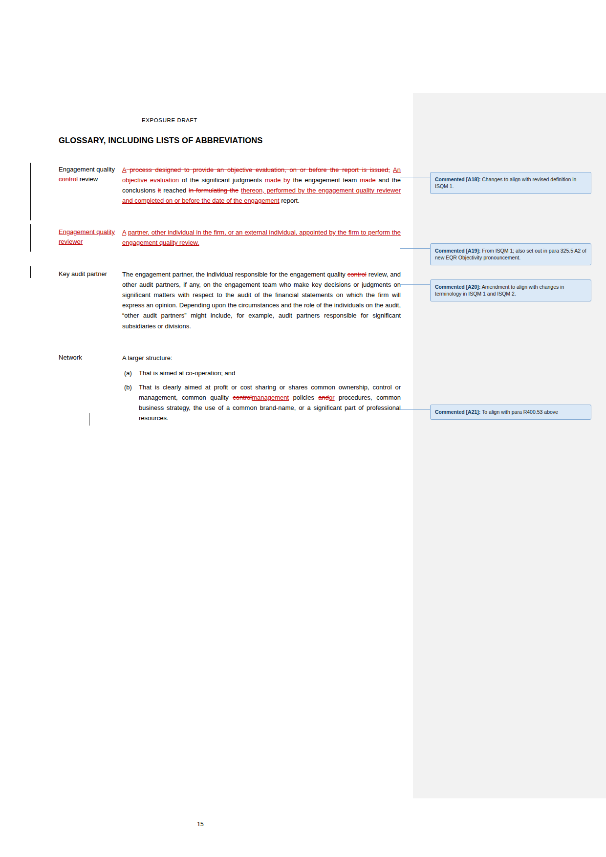EXPOSURE DRAFT
GLOSSARY, INCLUDING LISTS OF ABBREVIATIONS
Engagement quality control review
A process designed to provide an objective evaluation, on or before the report is issued, An objective evaluation of the significant judgments made by the engagement team made and the conclusions it reached in formulating the thereon, performed by the engagement quality reviewer and completed on or before the date of the engagement report.
Engagement quality reviewer
A partner, other individual in the firm, or an external individual, appointed by the firm to perform the engagement quality review.
Key audit partner
The engagement partner, the individual responsible for the engagement quality control review, and other audit partners, if any, on the engagement team who make key decisions or judgments on significant matters with respect to the audit of the financial statements on which the firm will express an opinion. Depending upon the circumstances and the role of the individuals on the audit, “other audit partners” might include, for example, audit partners responsible for significant subsidiaries or divisions.
Network
A larger structure:
(a) That is aimed at co-operation; and
(b) That is clearly aimed at profit or cost sharing or shares common ownership, control or management, common quality control management policies and or procedures, common business strategy, the use of a common brand-name, or a significant part of professional resources.
Commented [A18]: Changes to align with revised definition in ISQM 1.
Commented [A19]: From ISQM 1; also set out in para 325.5 A2 of new EQR Objectivity pronouncement.
Commented [A20]: Amendment to align with changes in terminology in ISQM 1 and ISQM 2.
Commented [A21]: To align with para R400.53 above
15